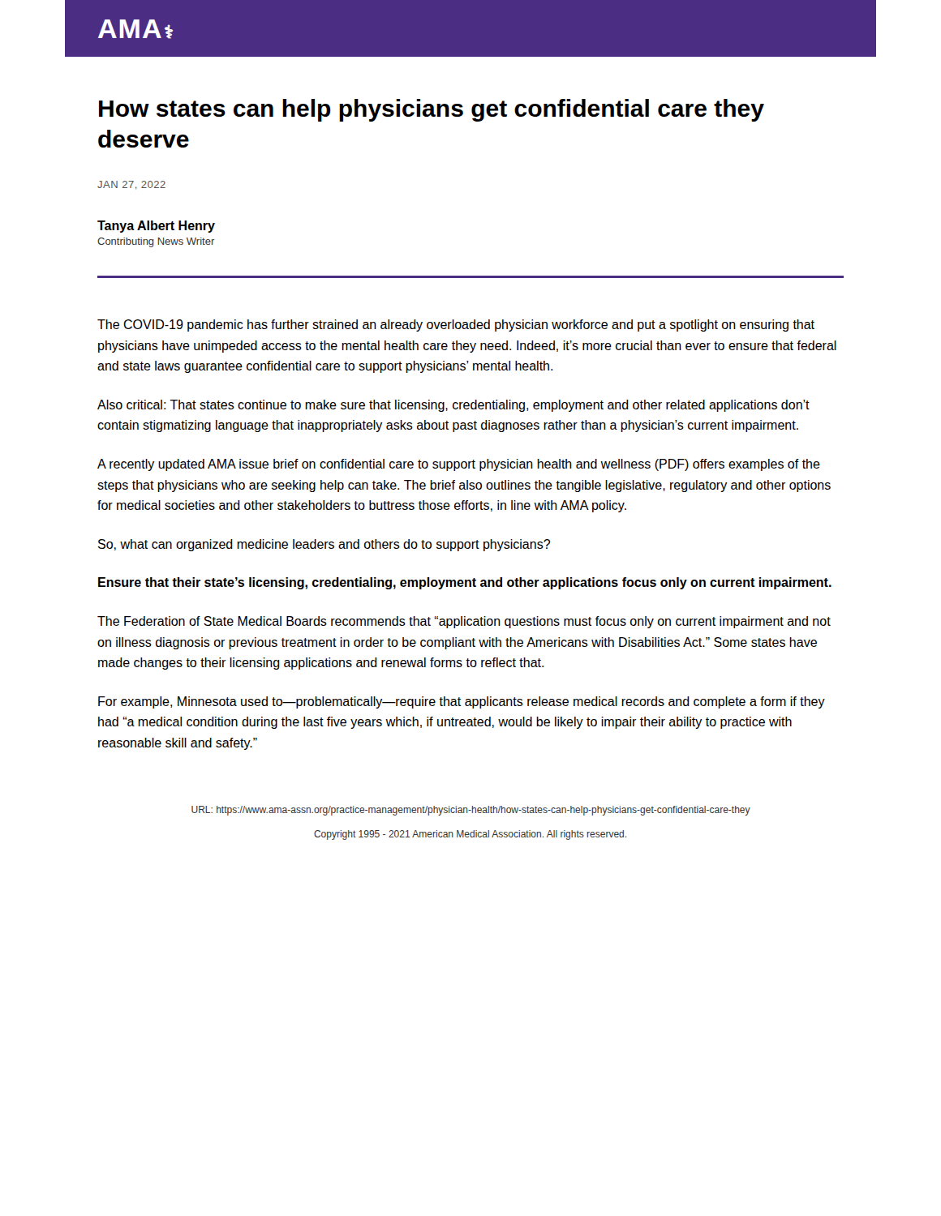AMA⚕
How states can help physicians get confidential care they deserve
JAN 27, 2022
Tanya Albert Henry
Contributing News Writer
The COVID-19 pandemic has further strained an already overloaded physician workforce and put a spotlight on ensuring that physicians have unimpeded access to the mental health care they need. Indeed, it’s more crucial than ever to ensure that federal and state laws guarantee confidential care to support physicians’ mental health.
Also critical: That states continue to make sure that licensing, credentialing, employment and other related applications don’t contain stigmatizing language that inappropriately asks about past diagnoses rather than a physician’s current impairment.
A recently updated AMA issue brief on confidential care to support physician health and wellness (PDF) offers examples of the steps that physicians who are seeking help can take. The brief also outlines the tangible legislative, regulatory and other options for medical societies and other stakeholders to buttress those efforts, in line with AMA policy.
So, what can organized medicine leaders and others do to support physicians?
Ensure that their state’s licensing, credentialing, employment and other applications focus only on current impairment.
The Federation of State Medical Boards recommends that “application questions must focus only on current impairment and not on illness diagnosis or previous treatment in order to be compliant with the Americans with Disabilities Act.” Some states have made changes to their licensing applications and renewal forms to reflect that.
For example, Minnesota used to—problematically—require that applicants release medical records and complete a form if they had “a medical condition during the last five years which, if untreated, would be likely to impair their ability to practice with reasonable skill and safety.”
URL: https://www.ama-assn.org/practice-management/physician-health/how-states-can-help-physicians-get-confidential-care-they
Copyright 1995 - 2021 American Medical Association. All rights reserved.